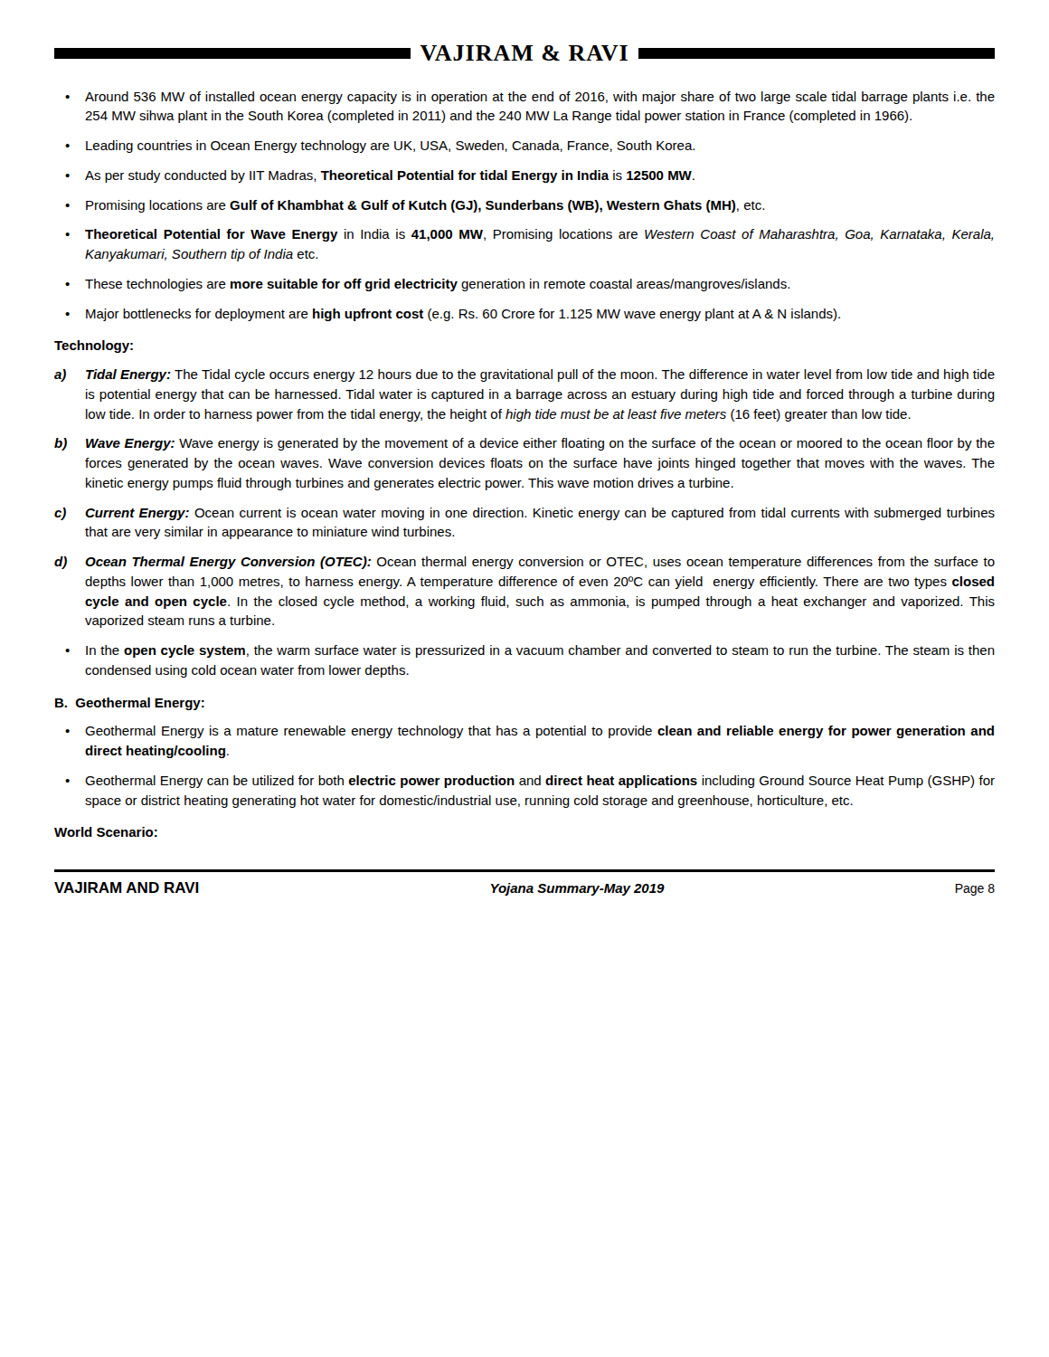VAJIRAM & RAVI
Around 536 MW of installed ocean energy capacity is in operation at the end of 2016, with major share of two large scale tidal barrage plants i.e. the 254 MW sihwa plant in the South Korea (completed in 2011) and the 240 MW La Range tidal power station in France (completed in 1966).
Leading countries in Ocean Energy technology are UK, USA, Sweden, Canada, France, South Korea.
As per study conducted by IIT Madras, Theoretical Potential for tidal Energy in India is 12500 MW.
Promising locations are Gulf of Khambhat & Gulf of Kutch (GJ), Sunderbans (WB), Western Ghats (MH), etc.
Theoretical Potential for Wave Energy in India is 41,000 MW, Promising locations are Western Coast of Maharashtra, Goa, Karnataka, Kerala, Kanyakumari, Southern tip of India etc.
These technologies are more suitable for off grid electricity generation in remote coastal areas/mangroves/islands.
Major bottlenecks for deployment are high upfront cost (e.g. Rs. 60 Crore for 1.125 MW wave energy plant at A & N islands).
Technology:
Tidal Energy: The Tidal cycle occurs energy 12 hours due to the gravitational pull of the moon. The difference in water level from low tide and high tide is potential energy that can be harnessed. Tidal water is captured in a barrage across an estuary during high tide and forced through a turbine during low tide. In order to harness power from the tidal energy, the height of high tide must be at least five meters (16 feet) greater than low tide.
Wave Energy: Wave energy is generated by the movement of a device either floating on the surface of the ocean or moored to the ocean floor by the forces generated by the ocean waves. Wave conversion devices floats on the surface have joints hinged together that moves with the waves. The kinetic energy pumps fluid through turbines and generates electric power. This wave motion drives a turbine.
Current Energy: Ocean current is ocean water moving in one direction. Kinetic energy can be captured from tidal currents with submerged turbines that are very similar in appearance to miniature wind turbines.
Ocean Thermal Energy Conversion (OTEC): Ocean thermal energy conversion or OTEC, uses ocean temperature differences from the surface to depths lower than 1,000 metres, to harness energy. A temperature difference of even 20ºC can yield energy efficiently. There are two types closed cycle and open cycle. In the closed cycle method, a working fluid, such as ammonia, is pumped through a heat exchanger and vaporized. This vaporized steam runs a turbine.
In the open cycle system, the warm surface water is pressurized in a vacuum chamber and converted to steam to run the turbine. The steam is then condensed using cold ocean water from lower depths.
B. Geothermal Energy:
Geothermal Energy is a mature renewable energy technology that has a potential to provide clean and reliable energy for power generation and direct heating/cooling.
Geothermal Energy can be utilized for both electric power production and direct heat applications including Ground Source Heat Pump (GSHP) for space or district heating generating hot water for domestic/industrial use, running cold storage and greenhouse, horticulture, etc.
World Scenario:
VAJIRAM AND RAVI
Yojana Summary-May 2019
Page 8